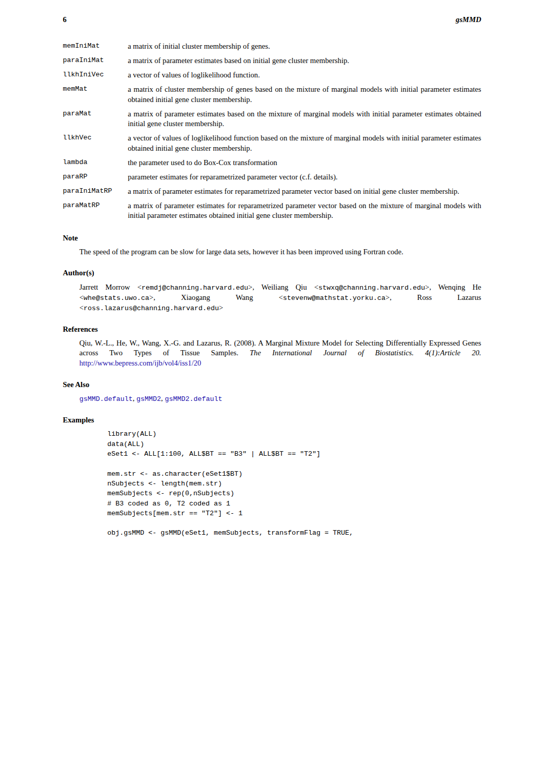6 gsMMD
memIniMat
a matrix of initial cluster membership of genes.
paraIniMat
a matrix of parameter estimates based on initial gene cluster membership.
llkhIniVec
a vector of values of loglikelihood function.
memMat
a matrix of cluster membership of genes based on the mixture of marginal models with initial parameter estimates obtained initial gene cluster membership.
paraMat
a matrix of parameter estimates based on the mixture of marginal models with initial parameter estimates obtained initial gene cluster membership.
llkhVec
a vector of values of loglikelihood function based on the mixture of marginal models with initial parameter estimates obtained initial gene cluster membership.
lambda
the parameter used to do Box-Cox transformation
paraRP
parameter estimates for reparametrized parameter vector (c.f. details).
paraIniMatRP
a matrix of parameter estimates for reparametrized parameter vector based on initial gene cluster membership.
paraMatRP
a matrix of parameter estimates for reparametrized parameter vector based on the mixture of marginal models with initial parameter estimates obtained initial gene cluster membership.
Note
The speed of the program can be slow for large data sets, however it has been improved using Fortran code.
Author(s)
Jarrett Morrow <remdj@channing.harvard.edu>, Weiliang Qiu <stwxq@channing.harvard.edu>, Wenqing He <whe@stats.uwo.ca>, Xiaogang Wang <stevenw@mathstat.yorku.ca>, Ross Lazarus <ross.lazarus@channing.harvard.edu>
References
Qiu, W.-L., He, W., Wang, X.-G. and Lazarus, R. (2008). A Marginal Mixture Model for Selecting Differentially Expressed Genes across Two Types of Tissue Samples. The International Journal of Biostatistics. 4(1):Article 20. http://www.bepress.com/ijb/vol4/iss1/20
See Also
gsMMD.default, gsMMD2, gsMMD2.default
Examples
library(ALL)
data(ALL)
eSet1 <- ALL[1:100, ALL$BT == "B3" | ALL$BT == "T2"]

mem.str <- as.character(eSet1$BT)
nSubjects <- length(mem.str)
memSubjects <- rep(0,nSubjects)
# B3 coded as 0, T2 coded as 1
memSubjects[mem.str == "T2"] <- 1

obj.gsMMD <- gsMMD(eSet1, memSubjects, transformFlag = TRUE,